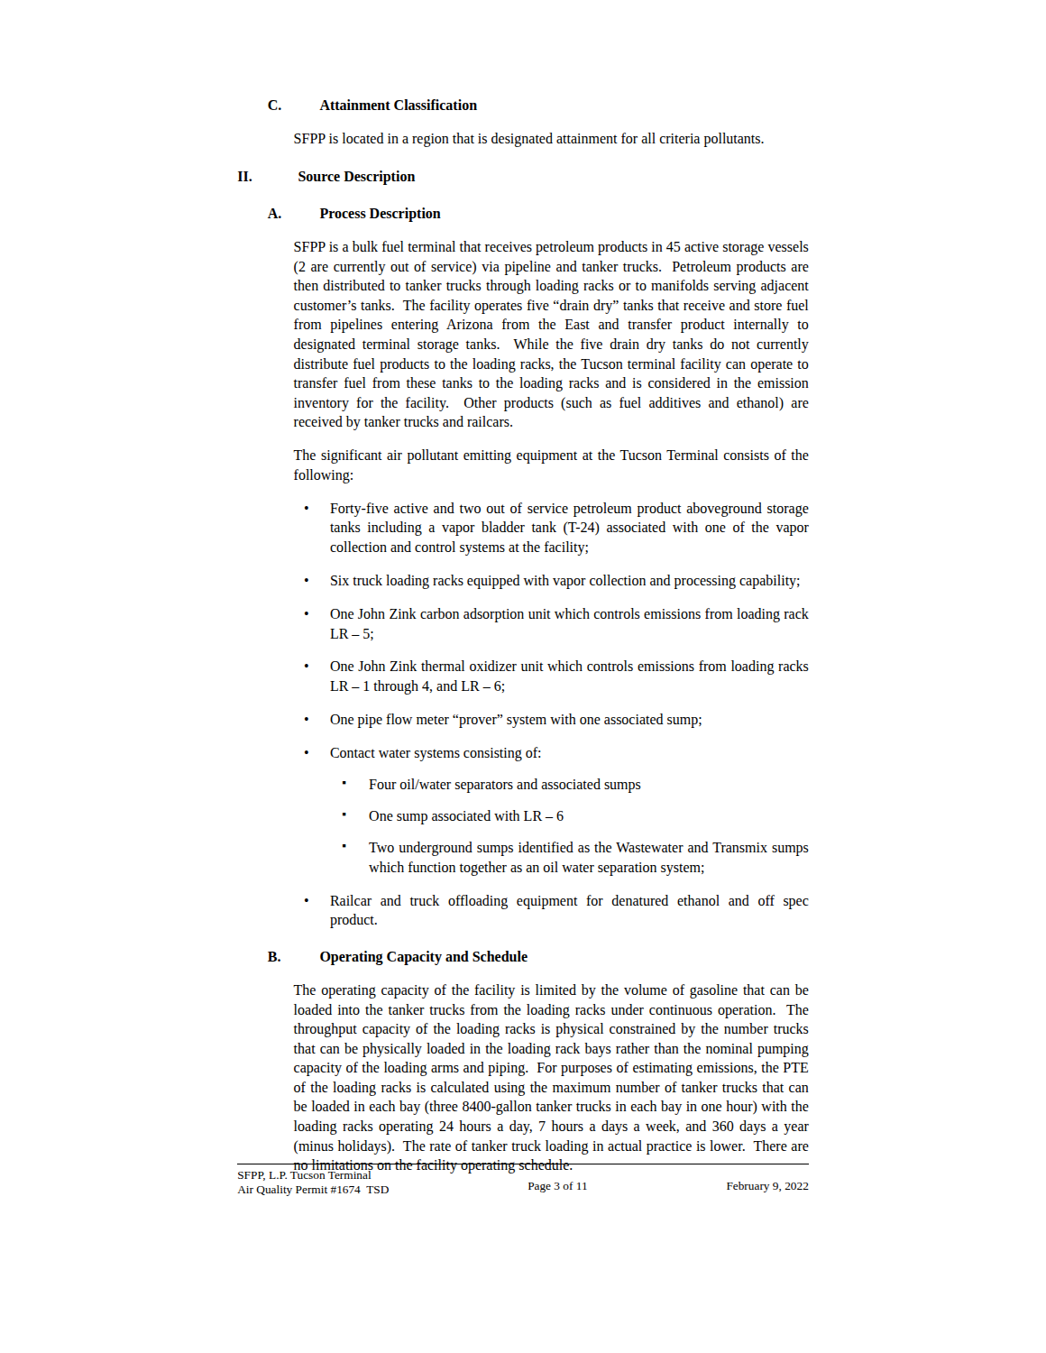C.
Attainment Classification
SFPP is located in a region that is designated attainment for all criteria pollutants.
II.
Source Description
A.
Process Description
SFPP is a bulk fuel terminal that receives petroleum products in 45 active storage vessels (2 are currently out of service) via pipeline and tanker trucks. Petroleum products are then distributed to tanker trucks through loading racks or to manifolds serving adjacent customer’s tanks. The facility operates five “drain dry” tanks that receive and store fuel from pipelines entering Arizona from the East and transfer product internally to designated terminal storage tanks. While the five drain dry tanks do not currently distribute fuel products to the loading racks, the Tucson terminal facility can operate to transfer fuel from these tanks to the loading racks and is considered in the emission inventory for the facility. Other products (such as fuel additives and ethanol) are received by tanker trucks and railcars.
The significant air pollutant emitting equipment at the Tucson Terminal consists of the following:
Forty-five active and two out of service petroleum product aboveground storage tanks including a vapor bladder tank (T-24) associated with one of the vapor collection and control systems at the facility;
Six truck loading racks equipped with vapor collection and processing capability;
One John Zink carbon adsorption unit which controls emissions from loading rack LR – 5;
One John Zink thermal oxidizer unit which controls emissions from loading racks LR – 1 through 4, and LR – 6;
One pipe flow meter “prover” system with one associated sump;
Contact water systems consisting of:
Four oil/water separators and associated sumps
One sump associated with LR – 6
Two underground sumps identified as the Wastewater and Transmix sumps which function together as an oil water separation system;
Railcar and truck offloading equipment for denatured ethanol and off spec product.
B.
Operating Capacity and Schedule
The operating capacity of the facility is limited by the volume of gasoline that can be loaded into the tanker trucks from the loading racks under continuous operation. The throughput capacity of the loading racks is physical constrained by the number trucks that can be physically loaded in the loading rack bays rather than the nominal pumping capacity of the loading arms and piping. For purposes of estimating emissions, the PTE of the loading racks is calculated using the maximum number of tanker trucks that can be loaded in each bay (three 8400-gallon tanker trucks in each bay in one hour) with the loading racks operating 24 hours a day, 7 hours a days a week, and 360 days a year (minus holidays). The rate of tanker truck loading in actual practice is lower. There are no limitations on the facility operating schedule.
SFPP, L.P. Tucson Terminal
Air Quality Permit #1674 TSD
Page 3 of 11
February 9, 2022